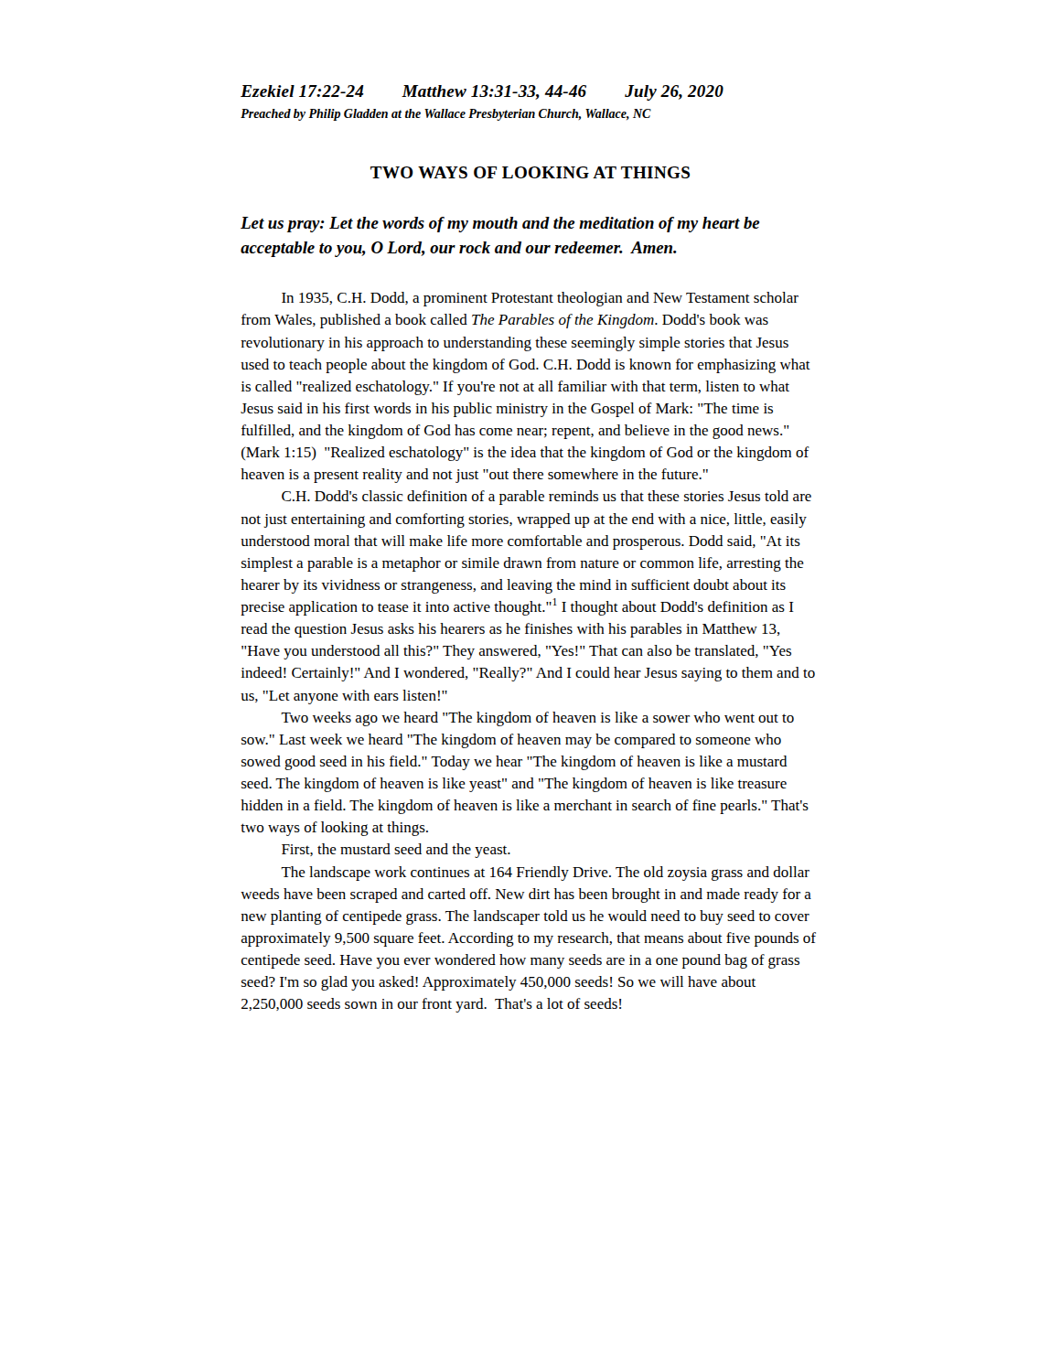Ezekiel 17:22-24 Matthew 13:31-33, 44-46 July 26, 2020
Preached by Philip Gladden at the Wallace Presbyterian Church, Wallace, NC
Two Ways of Looking at Things
Let us pray: Let the words of my mouth and the meditation of my heart be acceptable to you, O Lord, our rock and our redeemer. Amen.
In 1935, C.H. Dodd, a prominent Protestant theologian and New Testament scholar from Wales, published a book called The Parables of the Kingdom. Dodd's book was revolutionary in his approach to understanding these seemingly simple stories that Jesus used to teach people about the kingdom of God. C.H. Dodd is known for emphasizing what is called "realized eschatology." If you're not at all familiar with that term, listen to what Jesus said in his first words in his public ministry in the Gospel of Mark: "The time is fulfilled, and the kingdom of God has come near; repent, and believe in the good news." (Mark 1:15) "Realized eschatology" is the idea that the kingdom of God or the kingdom of heaven is a present reality and not just "out there somewhere in the future."
C.H. Dodd's classic definition of a parable reminds us that these stories Jesus told are not just entertaining and comforting stories, wrapped up at the end with a nice, little, easily understood moral that will make life more comfortable and prosperous. Dodd said, "At its simplest a parable is a metaphor or simile drawn from nature or common life, arresting the hearer by its vividness or strangeness, and leaving the mind in sufficient doubt about its precise application to tease it into active thought."1 I thought about Dodd's definition as I read the question Jesus asks his hearers as he finishes with his parables in Matthew 13, "Have you understood all this?" They answered, "Yes!" That can also be translated, "Yes indeed! Certainly!" And I wondered, "Really?" And I could hear Jesus saying to them and to us, "Let anyone with ears listen!"
Two weeks ago we heard "The kingdom of heaven is like a sower who went out to sow." Last week we heard "The kingdom of heaven may be compared to someone who sowed good seed in his field." Today we hear "The kingdom of heaven is like a mustard seed. The kingdom of heaven is like yeast" and "The kingdom of heaven is like treasure hidden in a field. The kingdom of heaven is like a merchant in search of fine pearls." That's two ways of looking at things.
First, the mustard seed and the yeast.
The landscape work continues at 164 Friendly Drive. The old zoysia grass and dollar weeds have been scraped and carted off. New dirt has been brought in and made ready for a new planting of centipede grass. The landscaper told us he would need to buy seed to cover approximately 9,500 square feet. According to my research, that means about five pounds of centipede seed. Have you ever wondered how many seeds are in a one pound bag of grass seed? I'm so glad you asked! Approximately 450,000 seeds! So we will have about 2,250,000 seeds sown in our front yard. That's a lot of seeds!